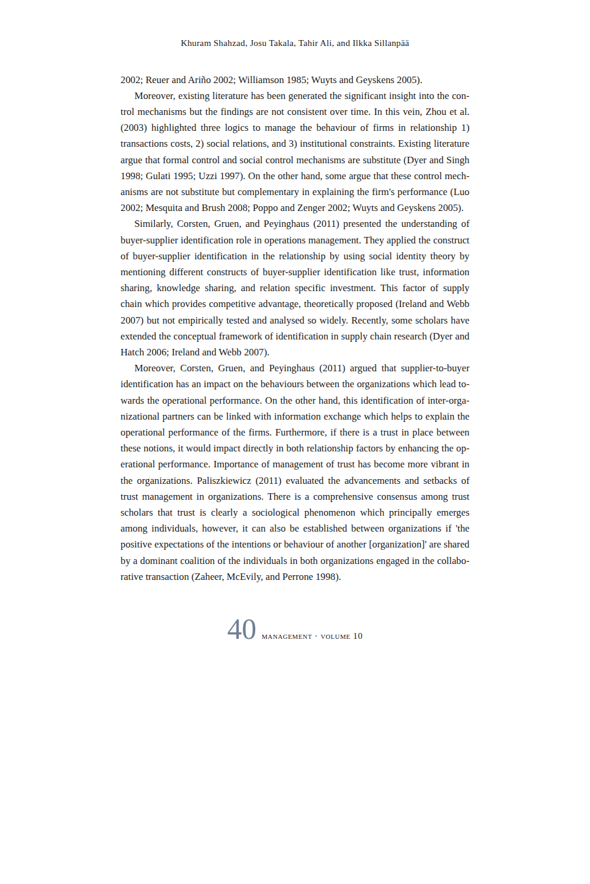Khuram Shahzad, Josu Takala, Tahir Ali, and Ilkka Sillanpää
2002; Reuer and Ariño 2002; Williamson 1985; Wuyts and Geyskens 2005).
Moreover, existing literature has been generated the significant insight into the control mechanisms but the findings are not consistent over time. In this vein, Zhou et al. (2003) highlighted three logics to manage the behaviour of firms in relationship 1) transactions costs, 2) social relations, and 3) institutional constraints. Existing literature argue that formal control and social control mechanisms are substitute (Dyer and Singh 1998; Gulati 1995; Uzzi 1997). On the other hand, some argue that these control mechanisms are not substitute but complementary in explaining the firm's performance (Luo 2002; Mesquita and Brush 2008; Poppo and Zenger 2002; Wuyts and Geyskens 2005).
Similarly, Corsten, Gruen, and Peyinghaus (2011) presented the understanding of buyer-supplier identification role in operations management. They applied the construct of buyer-supplier identification in the relationship by using social identity theory by mentioning different constructs of buyer-supplier identification like trust, information sharing, knowledge sharing, and relation specific investment. This factor of supply chain which provides competitive advantage, theoretically proposed (Ireland and Webb 2007) but not empirically tested and analysed so widely. Recently, some scholars have extended the conceptual framework of identification in supply chain research (Dyer and Hatch 2006; Ireland and Webb 2007).
Moreover, Corsten, Gruen, and Peyinghaus (2011) argued that supplier-to-buyer identification has an impact on the behaviours between the organizations which lead towards the operational performance. On the other hand, this identification of inter-organizational partners can be linked with information exchange which helps to explain the operational performance of the firms. Furthermore, if there is a trust in place between these notions, it would impact directly in both relationship factors by enhancing the operational performance. Importance of management of trust has become more vibrant in the organizations. Paliszkiewicz (2011) evaluated the advancements and setbacks of trust management in organizations. There is a comprehensive consensus among trust scholars that trust is clearly a sociological phenomenon which principally emerges among individuals, however, it can also be established between organizations if 'the positive expectations of the intentions or behaviour of another [organization]' are shared by a dominant coalition of the individuals in both organizations engaged in the collaborative transaction (Zaheer, McEvily, and Perrone 1998).
40 management · volume 10